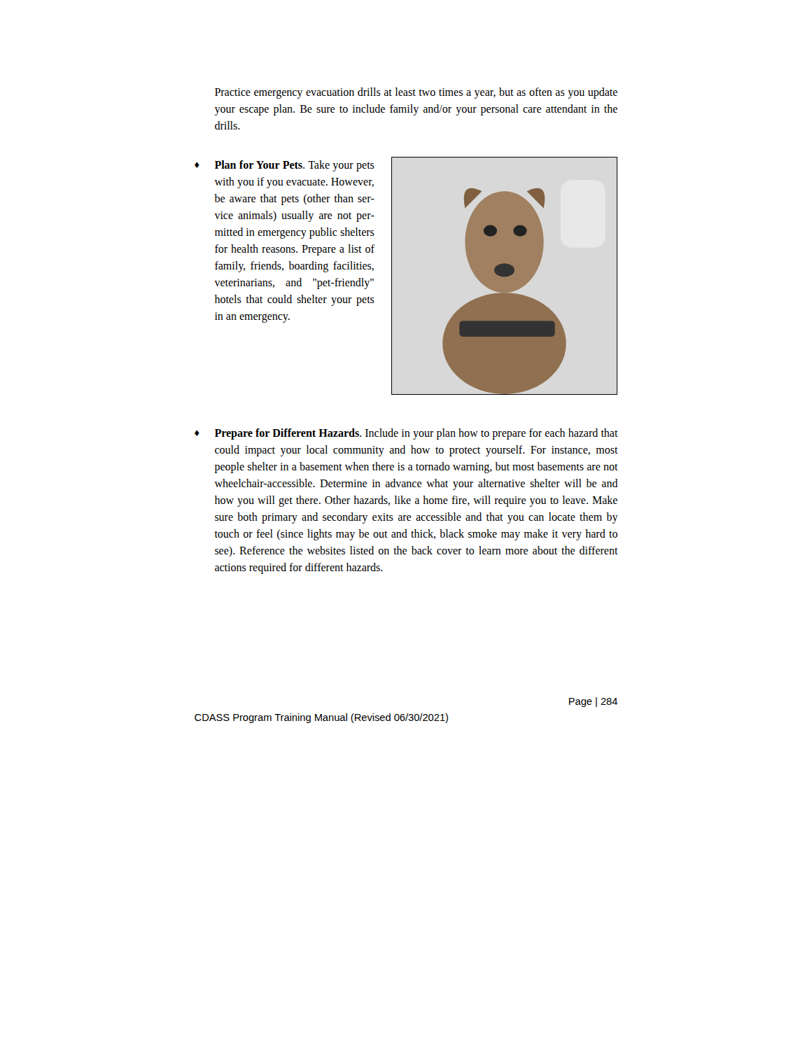Practice emergency evacuation drills at least two times a year, but as often as you update your escape plan. Be sure to include family and/or your personal care attendant in the drills.
♦
Plan for Your Pets. Take your pets with you if you evacuate. However, be aware that pets (other than service animals) usually are not permitted in emergency public shelters for health reasons. Prepare a list of family, friends, boarding facilities, veterinarians, and "pet-friendly" hotels that could shelter your pets in an emergency.
♦
Prepare for Different Hazards. Include in your plan how to prepare for each hazard that could impact your local community and how to protect yourself. For instance, most people shelter in a basement when there is a tornado warning, but most basements are not wheelchair-accessible. Determine in advance what your alternative shelter will be and how you will get there. Other hazards, like a home fire, will require you to leave. Make sure both primary and secondary exits are accessible and that you can locate them by touch or feel (since lights may be out and thick, black smoke may make it very hard to see). Reference the websites listed on the back cover to learn more about the different actions required for different hazards.
Page | 284
CDASS Program Training Manual (Revised 06/30/2021)